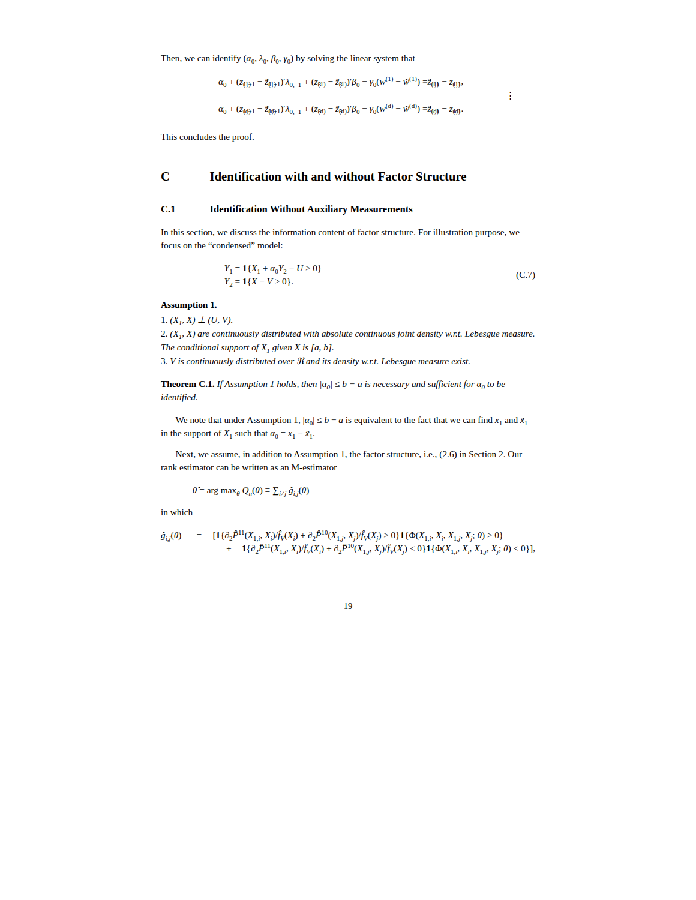Then, we can identify (α0, λ0, β0, γ0) by solving the linear system that
α0 + (z(1)1,−1 − z̃(1)1,−1)′λ0,−1 + (z(1)3 − z̃(1)3)′β0 − γ0(w(1) − w̃(1)) =z̃(1)1,1 − z(1)1,1,
⋮
α0 + (z(d)1,−1 − z̃(d)1,−1)′λ0,−1 + (z(d)3 − z̃(d)3)′β0 − γ0(w(d) − w̃(d)) =z̃(d)1,1 − z(d)1,1.
This concludes the proof.
CIdentification with and without Factor Structure
C.1 Identification Without Auxiliary Measurements
In this section, we discuss the information content of factor structure. For illustration purpose, we focus on the “condensed” model:
Y1 = 1{X1 + α0Y2 − U ≥ 0}
Y2 = 1{X − V ≥ 0}.
(C.7)
Assumption 1.
1. (X1, X) ⊥ (U, V).
2. (X1, X) are continuously distributed with absolute continuous joint density w.r.t. Lebesgue measure. The conditional support of X1 given X is [a, b].
3. V is continuously distributed over ℜ and its density w.r.t. Lebesgue measure exist.
Theorem C.1. If Assumption 1 holds, then |α0| ≤ b − a is necessary and sufficient for α0 to be identified.
We note that under Assumption 1, |α0| ≤ b − a is equivalent to the fact that we can find x1 and x̃1 in the support of X1 such that α0 = x1 − x̃1.
Next, we assume, in addition to Assumption 1, the factor structure, i.e., (2.6) in Section 2. Our rank estimator can be written as an M-estimator
θ̂ = arg maxθ Qn(θ) ≡ ∑i≠j ĝi,j(θ)
in which
ĝi,j(θ) = [1{∂2P̂11(X1,i, Xi)/f̂V(Xi) + ∂2P̂10(X1,j, Xj)/f̂V(Xj) ≥ 0}1{Φ(X1,i, Xi, X1,j, Xj; θ) ≥ 0}
+ 1{∂2P̂11(X1,i, Xi)/f̂V(Xi) + ∂2P̂10(X1,j, Xj)/f̂V(Xj) < 0}1{Φ(X1,i, Xi, X1,j, Xj; θ) < 0}],
19